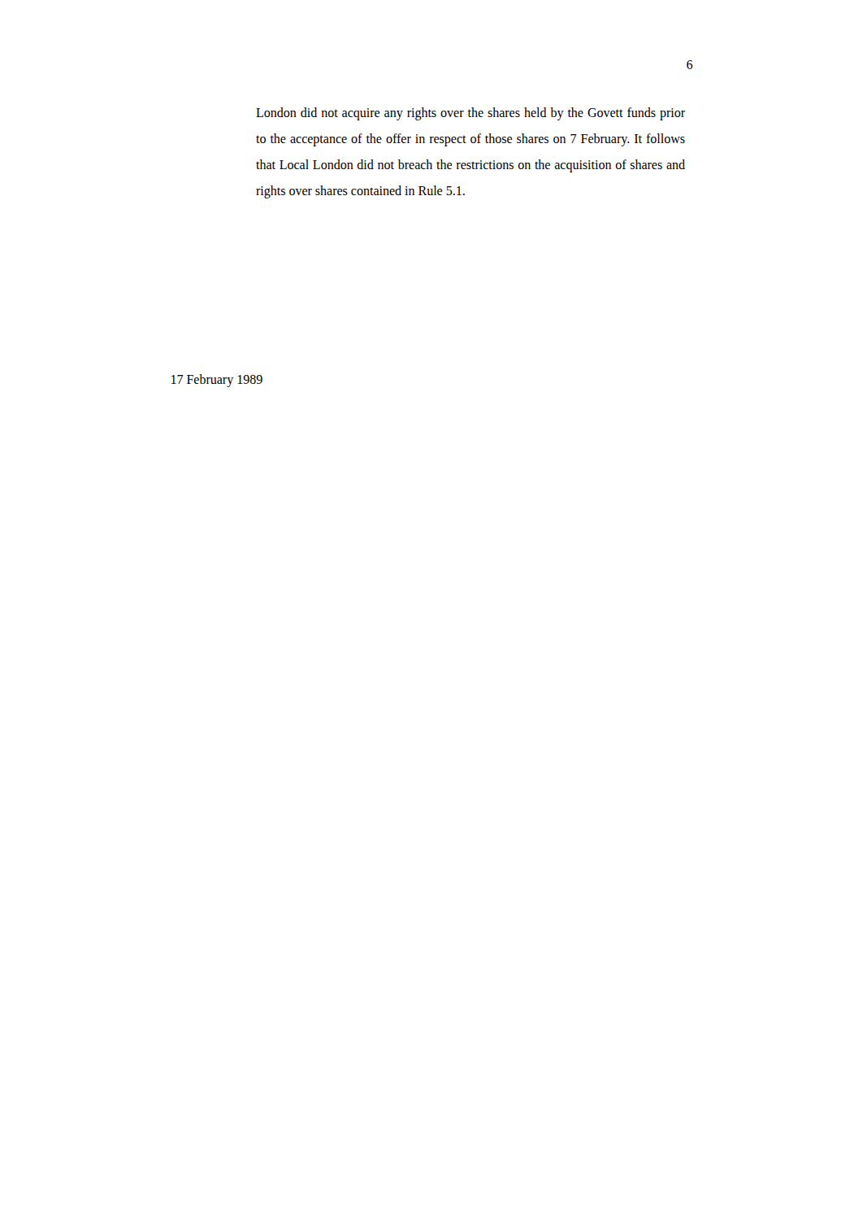6
London did not acquire any rights over the shares held by the Govett funds prior to the acceptance of the offer in respect of those shares on 7 February. It follows that Local London did not breach the restrictions on the acquisition of shares and rights over shares contained in Rule 5.1.
17 February 1989